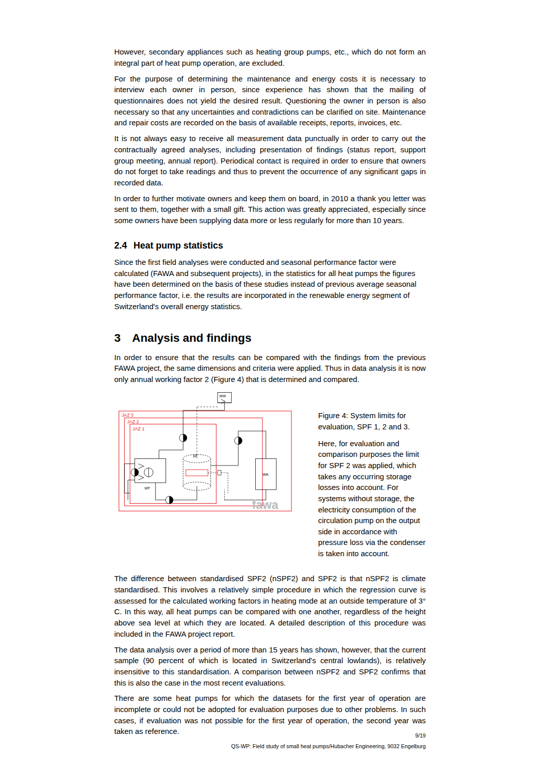However, secondary appliances such as heating group pumps, etc., which do not form an integral part of heat pump operation, are excluded.
For the purpose of determining the maintenance and energy costs it is necessary to interview each owner in person, since experience has shown that the mailing of questionnaires does not yield the desired result. Questioning the owner in person is also necessary so that any uncertainties and contradictions can be clarified on site. Maintenance and repair costs are recorded on the basis of available receipts, reports, invoices, etc.
It is not always easy to receive all measurement data punctually in order to carry out the contractually agreed analyses, including presentation of findings (status report, support group meeting, annual report). Periodical contact is required in order to ensure that owners do not forget to take readings and thus to prevent the occurrence of any significant gaps in recorded data.
In order to further motivate owners and keep them on board, in 2010 a thank you letter was sent to them, together with a small gift. This action was greatly appreciated, especially since some owners have been supplying data more or less regularly for more than 10 years.
2.4 Heat pump statistics
Since the first field analyses were conducted and seasonal performance factor were calculated (FAWA and subsequent projects), in the statistics for all heat pumps the figures have been determined on the basis of these studies instead of previous average seasonal performance factor, i.e. the results are incorporated in the renewable energy segment of Switzerland's overall energy statistics.
3 Analysis and findings
In order to ensure that the results can be compared with the findings from the previous FAWA project, the same dimensions and criteria were applied. Thus in data analysis it is now only annual working factor 2 (Figure 4) that is determined and compared.
WW JAZ 3 JAZ 2 JAZ 1 WP SP WA fawa
Figure 4: System limits for evaluation, SPF 1, 2 and 3.
Here, for evaluation and comparison purposes the limit for SPF 2 was applied, which takes any occurring storage losses into account. For systems without storage, the electricity consumption of the circulation pump on the output side in accordance with pressure loss via the condenser is taken into account.
The difference between standardised SPF2 (nSPF2) and SPF2 is that nSPF2 is climate standardised. This involves a relatively simple procedure in which the regression curve is assessed for the calculated working factors in heating mode at an outside temperature of 3° C. In this way, all heat pumps can be compared with one another, regardless of the height above sea level at which they are located. A detailed description of this procedure was included in the FAWA project report.
The data analysis over a period of more than 15 years has shown, however, that the current sample (90 percent of which is located in Switzerland's central lowlands), is relatively insensitive to this standardisation. A comparison between nSPF2 and SPF2 confirms that this is also the case in the most recent evaluations.
There are some heat pumps for which the datasets for the first year of operation are incomplete or could not be adopted for evaluation purposes due to other problems. In such cases, if evaluation was not possible for the first year of operation, the second year was taken as reference.
9/19
QS-WP: Field study of small heat pumps/Hubacher Engineering, 9032 Engelburg